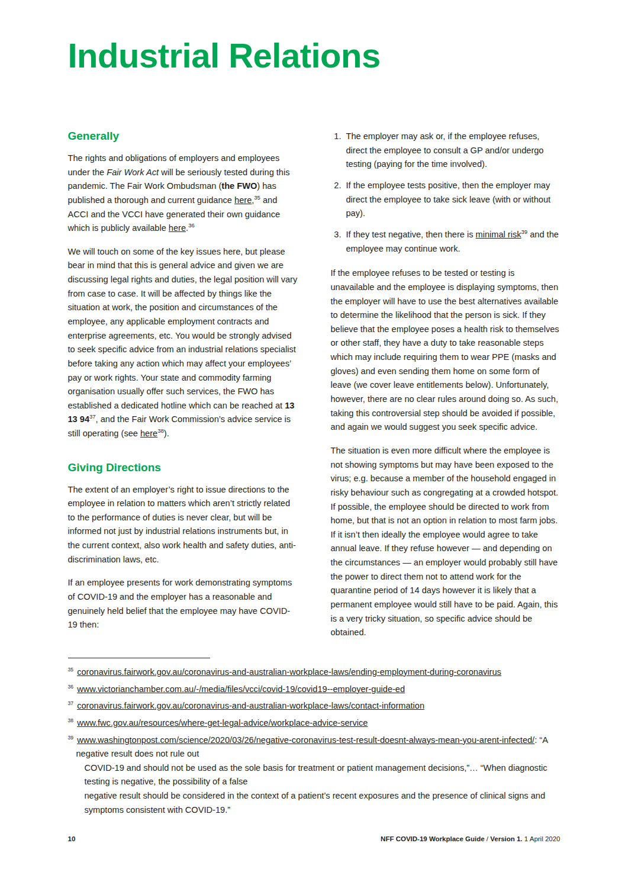Industrial Relations
Generally
The rights and obligations of employers and employees under the Fair Work Act will be seriously tested during this pandemic. The Fair Work Ombudsman (the FWO) has published a thorough and current guidance here,35 and ACCI and the VCCI have generated their own guidance which is publicly available here.36
We will touch on some of the key issues here, but please bear in mind that this is general advice and given we are discussing legal rights and duties, the legal position will vary from case to case. It will be affected by things like the situation at work, the position and circumstances of the employee, any applicable employment contracts and enterprise agreements, etc. You would be strongly advised to seek specific advice from an industrial relations specialist before taking any action which may affect your employees’ pay or work rights. Your state and commodity farming organisation usually offer such services, the FWO has established a dedicated hotline which can be reached at 13 13 9437, and the Fair Work Commission’s advice service is still operating (see here38).
Giving Directions
The extent of an employer’s right to issue directions to the employee in relation to matters which aren’t strictly related to the performance of duties is never clear, but will be informed not just by industrial relations instruments but, in the current context, also work health and safety duties, anti-discrimination laws, etc.
If an employee presents for work demonstrating symptoms of COVID-19 and the employer has a reasonable and genuinely held belief that the employee may have COVID-19 then:
The employer may ask or, if the employee refuses, direct the employee to consult a GP and/or undergo testing (paying for the time involved).
If the employee tests positive, then the employer may direct the employee to take sick leave (with or without pay).
If they test negative, then there is minimal risk39 and the employee may continue work.
If the employee refuses to be tested or testing is unavailable and the employee is displaying symptoms, then the employer will have to use the best alternatives available to determine the likelihood that the person is sick. If they believe that the employee poses a health risk to themselves or other staff, they have a duty to take reasonable steps which may include requiring them to wear PPE (masks and gloves) and even sending them home on some form of leave (we cover leave entitlements below). Unfortunately, however, there are no clear rules around doing so. As such, taking this controversial step should be avoided if possible, and again we would suggest you seek specific advice.
The situation is even more difficult where the employee is not showing symptoms but may have been exposed to the virus; e.g. because a member of the household engaged in risky behaviour such as congregating at a crowded hotspot. If possible, the employee should be directed to work from home, but that is not an option in relation to most farm jobs. If it isn’t then ideally the employee would agree to take annual leave. If they refuse however — and depending on the circumstances — an employer would probably still have the power to direct them not to attend work for the quarantine period of 14 days however it is likely that a permanent employee would still have to be paid. Again, this is a very tricky situation, so specific advice should be obtained.
35 coronavirus.fairwork.gov.au/coronavirus-and-australian-workplace-laws/ending-employment-during-coronavirus
36 www.victorianchamber.com.au/-/media/files/vcci/covid-19/covid19--employer-guide-ed
37 coronavirus.fairwork.gov.au/coronavirus-and-australian-workplace-laws/contact-information
38 www.fwc.gov.au/resources/where-get-legal-advice/workplace-advice-service
39 www.washingtonpost.com/science/2020/03/26/negative-coronavirus-test-result-doesnt-always-mean-you-arent-infected/: “A negative result does not rule out COVID-19 and should not be used as the sole basis for treatment or patient management decisions,”… “When diagnostic testing is negative, the possibility of a false negative result should be considered in the context of a patient’s recent exposures and the presence of clinical signs and symptoms consistent with COVID-19.”
10
NFF COVID-19 Workplace Guide / Version 1. 1 April 2020